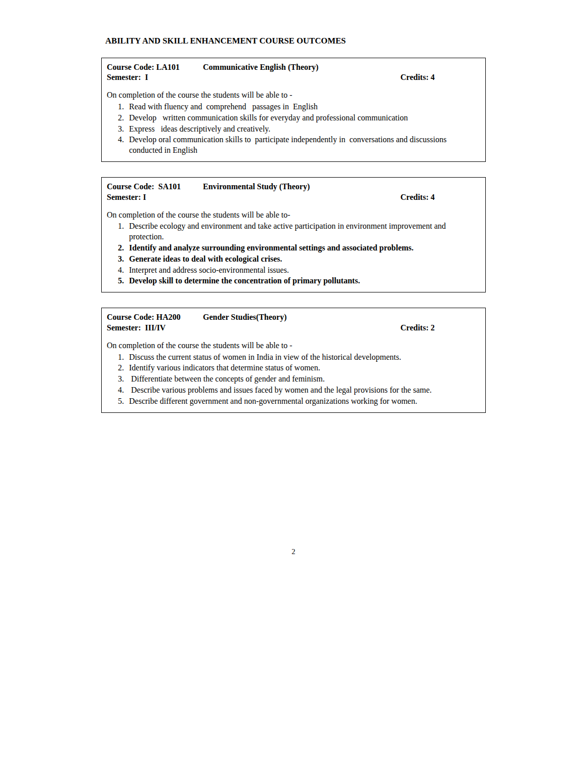ABILITY AND SKILL ENHANCEMENT COURSE OUTCOMES
Course Code: LA101 Communicative English (Theory)
Semester: I Credits: 4
On completion of the course the students will be able to -
Read with fluency and comprehend passages in English
Develop written communication skills for everyday and professional communication
Express ideas descriptively and creatively.
Develop oral communication skills to participate independently in conversations and discussions conducted in English
Course Code: SA101 Environmental Study (Theory)
Semester: I Credits: 4
On completion of the course the students will be able to-
Describe ecology and environment and take active participation in environment improvement and protection.
Identify and analyze surrounding environmental settings and associated problems.
Generate ideas to deal with ecological crises.
Interpret and address socio-environmental issues.
Develop skill to determine the concentration of primary pollutants.
Course Code: HA200 Gender Studies(Theory)
Semester: III/IV Credits: 2
On completion of the course the students will be able to -
Discuss the current status of women in India in view of the historical developments.
Identify various indicators that determine status of women.
Differentiate between the concepts of gender and feminism.
Describe various problems and issues faced by women and the legal provisions for the same.
Describe different government and non-governmental organizations working for women.
2